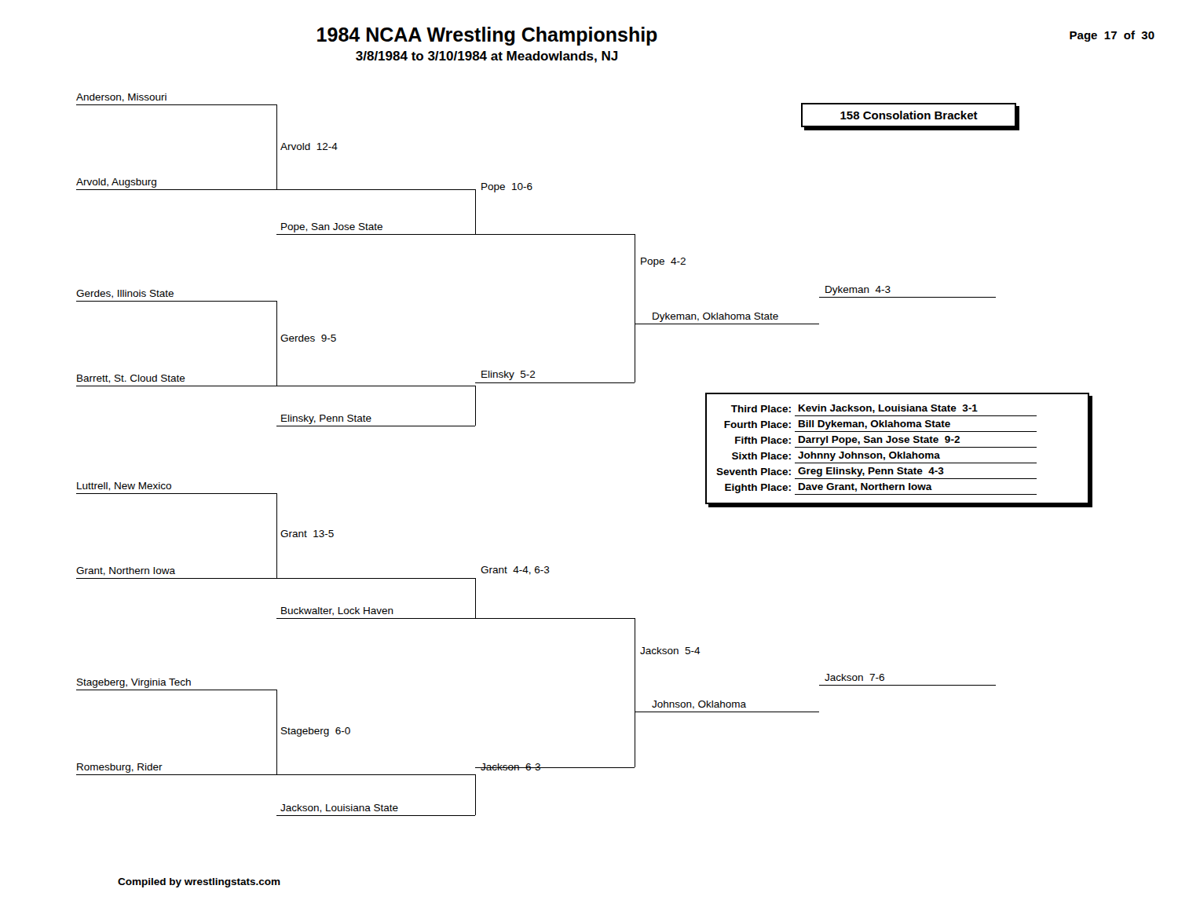Page 17 of 30
1984 NCAA Wrestling Championship
3/8/1984 to 3/10/1984 at Meadowlands, NJ
158 Consolation Bracket
Anderson, Missouri
Arvold, Augsburg
Gerdes, Illinois State
Barrett, St. Cloud State
Luttrell, New Mexico
Grant, Northern Iowa
Stageberg, Virginia Tech
Romesburg, Rider
Arvold 12-4
Gerdes 9-5
Grant 13-5
Stageberg 6-0
Pope, San Jose State
Elinsky, Penn State
Buckwalter, Lock Haven
Jackson, Louisiana State
Pope 10-6
Elinsky 5-2
Grant 4-4, 6-3
Jackson 6-3
Dykeman, Oklahoma State
Johnson, Oklahoma
Pope 4-2
Jackson 5-4
Dykeman 4-3
Jackson 7-6
| Third Place: | Kevin Jackson, Louisiana State 3-1 |
| Fourth Place: | Bill Dykeman, Oklahoma State |
| Fifth Place: | Darryl Pope, San Jose State 9-2 |
| Sixth Place: | Johnny Johnson, Oklahoma |
| Seventh Place: | Greg Elinsky, Penn State 4-3 |
| Eighth Place: | Dave Grant, Northern Iowa |
Compiled by wrestlingstats.com